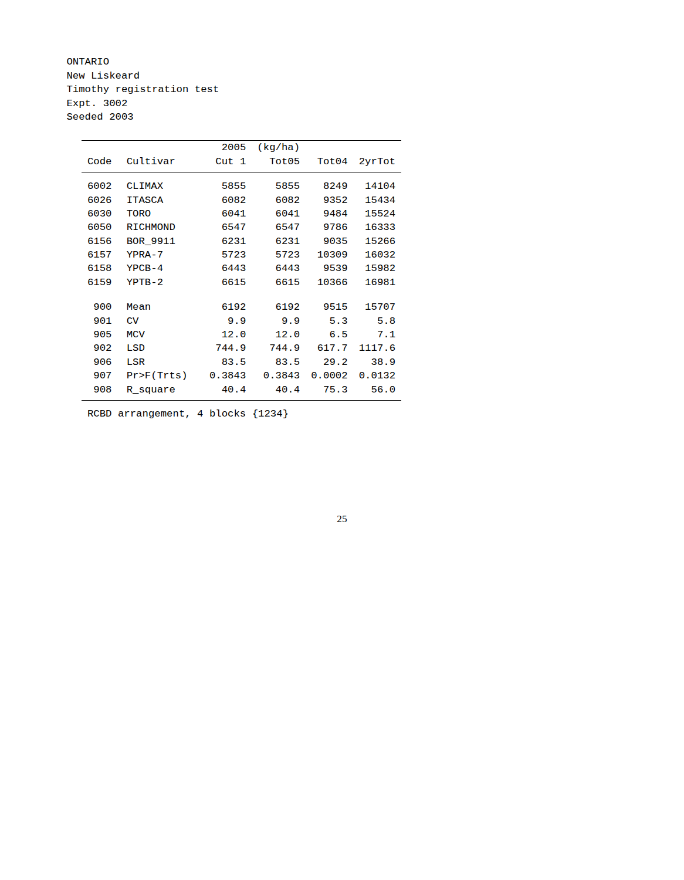ONTARIO
New Liskeard
Timothy registration test
Expt. 3002
Seeded 2003
| | | 2005 | (kg/ha) | | |
| --- | --- | --- | --- | --- | --- |
| Code | Cultivar | Cut 1 | Tot05 | Tot04 | 2yrTot |
| 6002 | CLIMAX | 5855 | 5855 | 8249 | 14104 |
| 6026 | ITASCA | 6082 | 6082 | 9352 | 15434 |
| 6030 | TORO | 6041 | 6041 | 9484 | 15524 |
| 6050 | RICHMOND | 6547 | 6547 | 9786 | 16333 |
| 6156 | BOR_9911 | 6231 | 6231 | 9035 | 15266 |
| 6157 | YPRA-7 | 5723 | 5723 | 10309 | 16032 |
| 6158 | YPCB-4 | 6443 | 6443 | 9539 | 15982 |
| 6159 | YPTB-2 | 6615 | 6615 | 10366 | 16981 |
| 900 | Mean | 6192 | 6192 | 9515 | 15707 |
| 901 | CV | 9.9 | 9.9 | 5.3 | 5.8 |
| 905 | MCV | 12.0 | 12.0 | 6.5 | 7.1 |
| 902 | LSD | 744.9 | 744.9 | 617.7 | 1117.6 |
| 906 | LSR | 83.5 | 83.5 | 29.2 | 38.9 |
| 907 | Pr>F(Trts) | 0.3843 | 0.3843 | 0.0002 | 0.0132 |
| 908 | R_square | 40.4 | 40.4 | 75.3 | 56.0 |
| RCBD arrangement, 4 blocks {1234} |
25